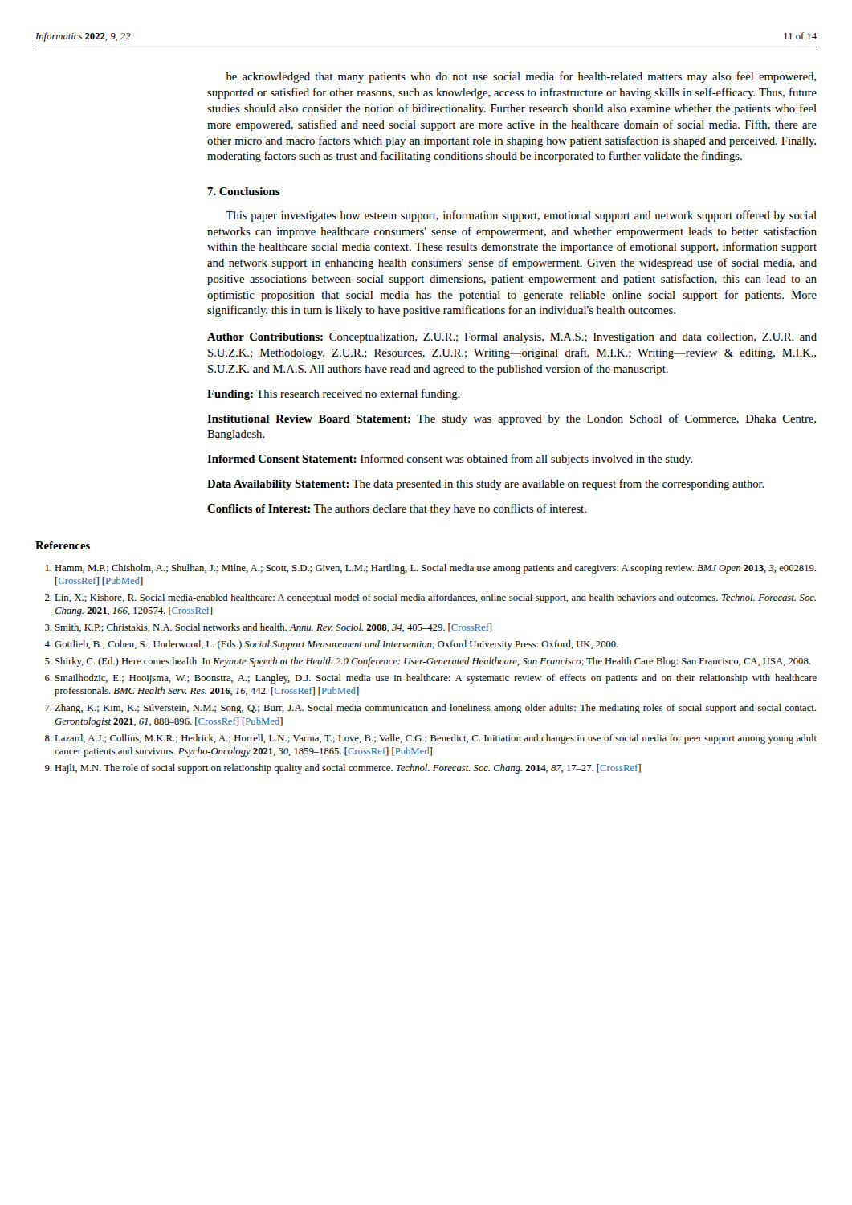Informatics 2022, 9, 22 11 of 14
be acknowledged that many patients who do not use social media for health-related matters may also feel empowered, supported or satisfied for other reasons, such as knowledge, access to infrastructure or having skills in self-efficacy. Thus, future studies should also consider the notion of bidirectionality. Further research should also examine whether the patients who feel more empowered, satisfied and need social support are more active in the healthcare domain of social media. Fifth, there are other micro and macro factors which play an important role in shaping how patient satisfaction is shaped and perceived. Finally, moderating factors such as trust and facilitating conditions should be incorporated to further validate the findings.
7. Conclusions
This paper investigates how esteem support, information support, emotional support and network support offered by social networks can improve healthcare consumers' sense of empowerment, and whether empowerment leads to better satisfaction within the healthcare social media context. These results demonstrate the importance of emotional support, information support and network support in enhancing health consumers' sense of empowerment. Given the widespread use of social media, and positive associations between social support dimensions, patient empowerment and patient satisfaction, this can lead to an optimistic proposition that social media has the potential to generate reliable online social support for patients. More significantly, this in turn is likely to have positive ramifications for an individual's health outcomes.
Author Contributions: Conceptualization, Z.U.R.; Formal analysis, M.A.S.; Investigation and data collection, Z.U.R. and S.U.Z.K.; Methodology, Z.U.R.; Resources, Z.U.R.; Writing—original draft, M.I.K.; Writing—review & editing, M.I.K., S.U.Z.K. and M.A.S. All authors have read and agreed to the published version of the manuscript.
Funding: This research received no external funding.
Institutional Review Board Statement: The study was approved by the London School of Commerce, Dhaka Centre, Bangladesh.
Informed Consent Statement: Informed consent was obtained from all subjects involved in the study.
Data Availability Statement: The data presented in this study are available on request from the corresponding author.
Conflicts of Interest: The authors declare that they have no conflicts of interest.
References
Hamm, M.P.; Chisholm, A.; Shulhan, J.; Milne, A.; Scott, S.D.; Given, L.M.; Hartling, L. Social media use among patients and caregivers: A scoping review. BMJ Open 2013, 3, e002819. [CrossRef] [PubMed]
Lin, X.; Kishore, R. Social media-enabled healthcare: A conceptual model of social media affordances, online social support, and health behaviors and outcomes. Technol. Forecast. Soc. Chang. 2021, 166, 120574. [CrossRef]
Smith, K.P.; Christakis, N.A. Social networks and health. Annu. Rev. Sociol. 2008, 34, 405–429. [CrossRef]
Gottlieb, B.; Cohen, S.; Underwood, L. (Eds.) Social Support Measurement and Intervention; Oxford University Press: Oxford, UK, 2000.
Shirky, C. (Ed.) Here comes health. In Keynote Speech at the Health 2.0 Conference: User-Generated Healthcare, San Francisco; The Health Care Blog: San Francisco, CA, USA, 2008.
Smailhodzic, E.; Hooijsma, W.; Boonstra, A.; Langley, D.J. Social media use in healthcare: A systematic review of effects on patients and on their relationship with healthcare professionals. BMC Health Serv. Res. 2016, 16, 442. [CrossRef] [PubMed]
Zhang, K.; Kim, K.; Silverstein, N.M.; Song, Q.; Burr, J.A. Social media communication and loneliness among older adults: The mediating roles of social support and social contact. Gerontologist 2021, 61, 888–896. [CrossRef] [PubMed]
Lazard, A.J.; Collins, M.K.R.; Hedrick, A.; Horrell, L.N.; Varma, T.; Love, B.; Valle, C.G.; Benedict, C. Initiation and changes in use of social media for peer support among young adult cancer patients and survivors. Psycho-Oncology 2021, 30, 1859–1865. [CrossRef] [PubMed]
Hajli, M.N. The role of social support on relationship quality and social commerce. Technol. Forecast. Soc. Chang. 2014, 87, 17–27. [CrossRef]